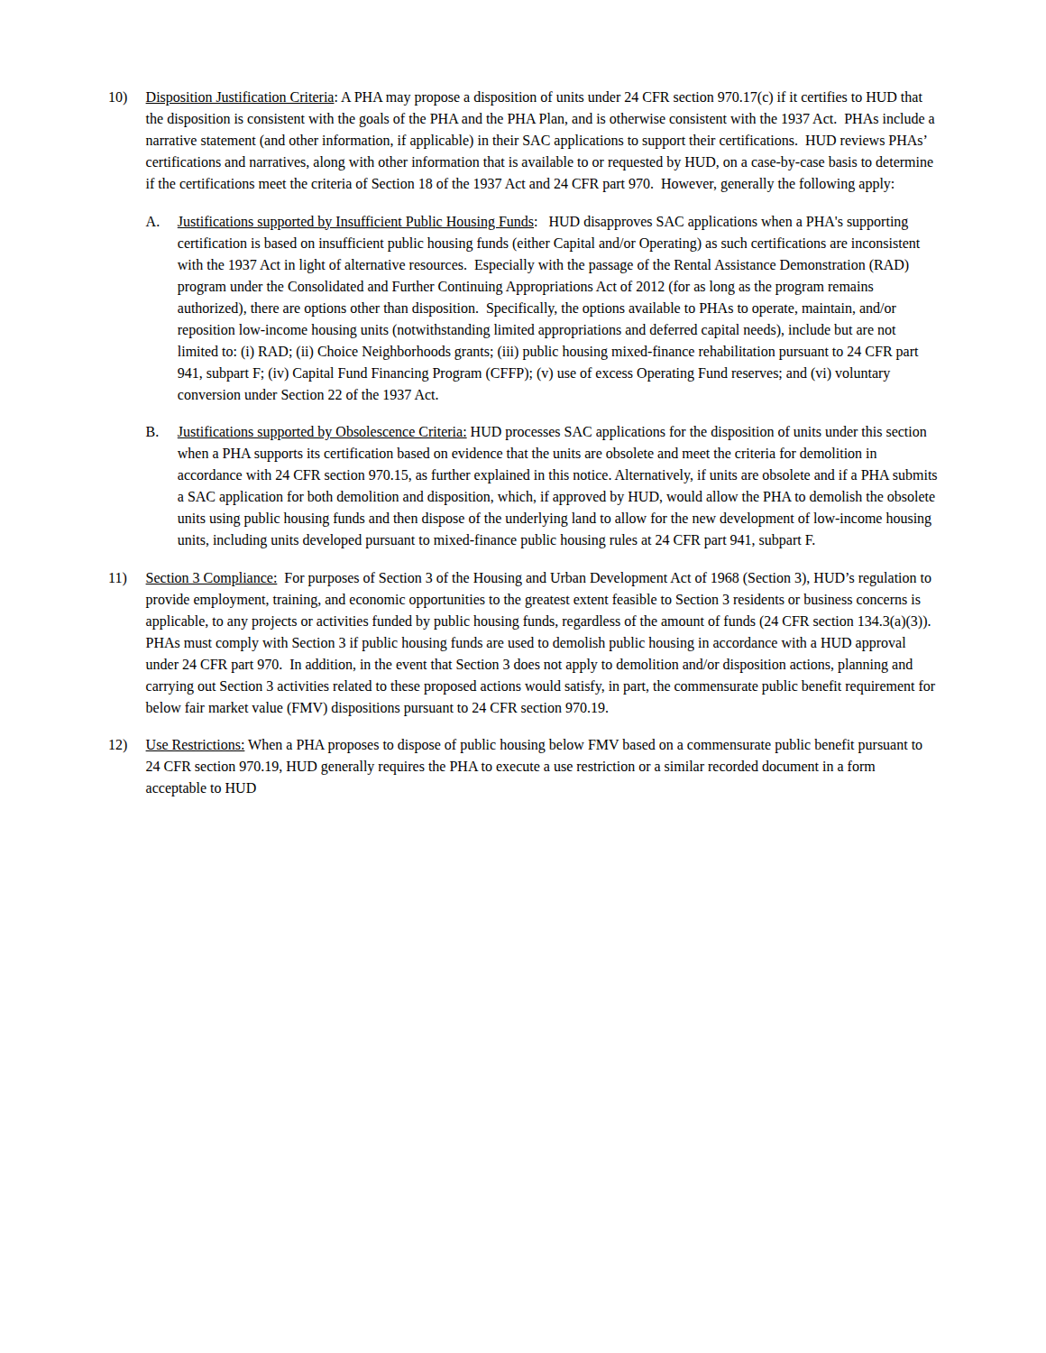10)
Disposition Justification Criteria: A PHA may propose a disposition of units under 24 CFR section 970.17(c) if it certifies to HUD that the disposition is consistent with the goals of the PHA and the PHA Plan, and is otherwise consistent with the 1937 Act. PHAs include a narrative statement (and other information, if applicable) in their SAC applications to support their certifications. HUD reviews PHAs’ certifications and narratives, along with other information that is available to or requested by HUD, on a case-by-case basis to determine if the certifications meet the criteria of Section 18 of the 1937 Act and 24 CFR part 970. However, generally the following apply:
A.
Justifications supported by Insufficient Public Housing Funds: HUD disapproves SAC applications when a PHA's supporting certification is based on insufficient public housing funds (either Capital and/or Operating) as such certifications are inconsistent with the 1937 Act in light of alternative resources. Especially with the passage of the Rental Assistance Demonstration (RAD) program under the Consolidated and Further Continuing Appropriations Act of 2012 (for as long as the program remains authorized), there are options other than disposition. Specifically, the options available to PHAs to operate, maintain, and/or reposition low-income housing units (notwithstanding limited appropriations and deferred capital needs), include but are not limited to: (i) RAD; (ii) Choice Neighborhoods grants; (iii) public housing mixed-finance rehabilitation pursuant to 24 CFR part 941, subpart F; (iv) Capital Fund Financing Program (CFFP); (v) use of excess Operating Fund reserves; and (vi) voluntary conversion under Section 22 of the 1937 Act.
B.
Justifications supported by Obsolescence Criteria: HUD processes SAC applications for the disposition of units under this section when a PHA supports its certification based on evidence that the units are obsolete and meet the criteria for demolition in accordance with 24 CFR section 970.15, as further explained in this notice. Alternatively, if units are obsolete and if a PHA submits a SAC application for both demolition and disposition, which, if approved by HUD, would allow the PHA to demolish the obsolete units using public housing funds and then dispose of the underlying land to allow for the new development of low-income housing units, including units developed pursuant to mixed-finance public housing rules at 24 CFR part 941, subpart F.
11)
Section 3 Compliance: For purposes of Section 3 of the Housing and Urban Development Act of 1968 (Section 3), HUD’s regulation to provide employment, training, and economic opportunities to the greatest extent feasible to Section 3 residents or business concerns is applicable, to any projects or activities funded by public housing funds, regardless of the amount of funds (24 CFR section 134.3(a)(3)). PHAs must comply with Section 3 if public housing funds are used to demolish public housing in accordance with a HUD approval under 24 CFR part 970. In addition, in the event that Section 3 does not apply to demolition and/or disposition actions, planning and carrying out Section 3 activities related to these proposed actions would satisfy, in part, the commensurate public benefit requirement for below fair market value (FMV) dispositions pursuant to 24 CFR section 970.19.
12)
Use Restrictions: When a PHA proposes to dispose of public housing below FMV based on a commensurate public benefit pursuant to 24 CFR section 970.19, HUD generally requires the PHA to execute a use restriction or a similar recorded document in a form acceptable to HUD